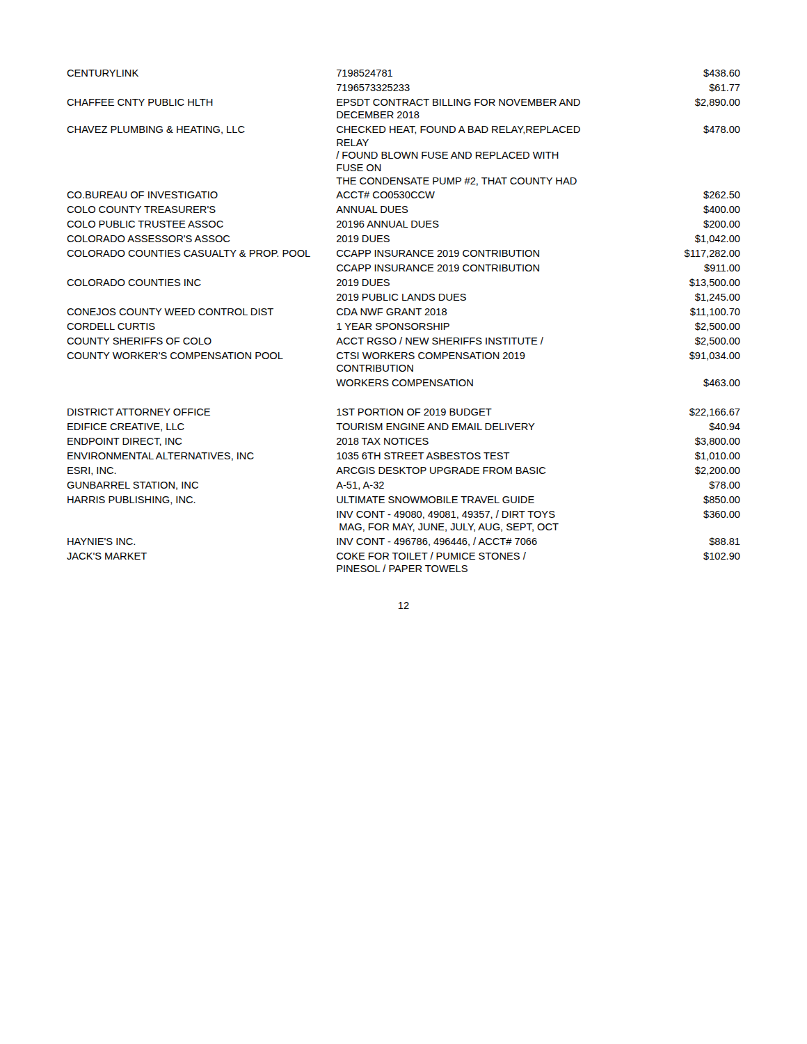| CENTURYLINK | 7198524781 | $438.60 |
| | 7196573325233 | $61.77 |
| CHAFFEE CNTY PUBLIC HLTH | EPSDT CONTRACT BILLING FOR NOVEMBER AND DECEMBER 2018 | $2,890.00 |
| CHAVEZ PLUMBING & HEATING, LLC | CHECKED HEAT, FOUND A BAD RELAY,REPLACED RELAY / FOUND BLOWN FUSE AND REPLACED WITH FUSE ON THE CONDENSATE PUMP #2, THAT COUNTY HAD | $478.00 |
| CO.BUREAU OF INVESTIGATIO | ACCT# CO0530CCW | $262.50 |
| COLO COUNTY TREASURER'S | ANNUAL DUES | $400.00 |
| COLO PUBLIC TRUSTEE ASSOC | 20196 ANNUAL DUES | $200.00 |
| COLORADO ASSESSOR'S ASSOC | 2019 DUES | $1,042.00 |
| COLORADO COUNTIES CASUALTY & PROP. POOL | CCAPP INSURANCE 2019 CONTRIBUTION | $117,282.00 |
| | CCAPP INSURANCE 2019 CONTRIBUTION | $911.00 |
| COLORADO COUNTIES INC | 2019 DUES | $13,500.00 |
| | 2019 PUBLIC LANDS DUES | $1,245.00 |
| CONEJOS COUNTY WEED CONTROL DIST | CDA NWF GRANT 2018 | $11,100.70 |
| CORDELL CURTIS | 1 YEAR SPONSORSHIP | $2,500.00 |
| COUNTY SHERIFFS OF COLO | ACCT RGSO / NEW SHERIFFS INSTITUTE / | $2,500.00 |
| COUNTY WORKER'S COMPENSATION POOL | CTSI WORKERS COMPENSATION 2019 CONTRIBUTION | $91,034.00 |
| | WORKERS COMPENSATION | $463.00 |
| DISTRICT ATTORNEY OFFICE | 1ST PORTION OF 2019 BUDGET | $22,166.67 |
| EDIFICE CREATIVE, LLC | TOURISM ENGINE AND EMAIL DELIVERY | $40.94 |
| ENDPOINT DIRECT, INC | 2018 TAX NOTICES | $3,800.00 |
| ENVIRONMENTAL ALTERNATIVES, INC | 1035 6TH STREET ASBESTOS TEST | $1,010.00 |
| ESRI, INC. | ARCGIS DESKTOP UPGRADE FROM BASIC | $2,200.00 |
| GUNBARREL STATION, INC | A-51, A-32 | $78.00 |
| HARRIS PUBLISHING, INC. | ULTIMATE SNOWMOBILE TRAVEL GUIDE | $850.00 |
| | INV CONT - 49080, 49081, 49357, / DIRT TOYS MAG, FOR MAY, JUNE, JULY, AUG, SEPT, OCT | $360.00 |
| HAYNIE'S INC. | INV CONT - 496786, 496446, / ACCT# 7066 | $88.81 |
| JACK'S MARKET | COKE FOR TOILET / PUMICE STONES / PINESOL / PAPER TOWELS | $102.90 |
12